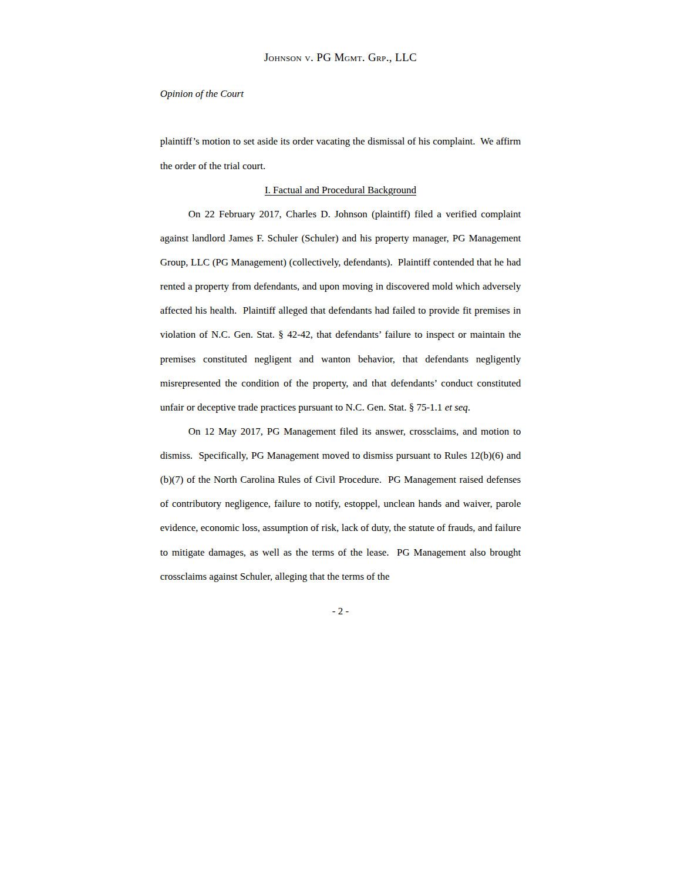Johnson v. PG Mgmt. Grp., LLC
Opinion of the Court
plaintiff’s motion to set aside its order vacating the dismissal of his complaint. We affirm the order of the trial court.
I. Factual and Procedural Background
On 22 February 2017, Charles D. Johnson (plaintiff) filed a verified complaint against landlord James F. Schuler (Schuler) and his property manager, PG Management Group, LLC (PG Management) (collectively, defendants). Plaintiff contended that he had rented a property from defendants, and upon moving in discovered mold which adversely affected his health. Plaintiff alleged that defendants had failed to provide fit premises in violation of N.C. Gen. Stat. § 42-42, that defendants’ failure to inspect or maintain the premises constituted negligent and wanton behavior, that defendants negligently misrepresented the condition of the property, and that defendants’ conduct constituted unfair or deceptive trade practices pursuant to N.C. Gen. Stat. § 75-1.1 et seq.
On 12 May 2017, PG Management filed its answer, crossclaims, and motion to dismiss. Specifically, PG Management moved to dismiss pursuant to Rules 12(b)(6) and (b)(7) of the North Carolina Rules of Civil Procedure. PG Management raised defenses of contributory negligence, failure to notify, estoppel, unclean hands and waiver, parole evidence, economic loss, assumption of risk, lack of duty, the statute of frauds, and failure to mitigate damages, as well as the terms of the lease. PG Management also brought crossclaims against Schuler, alleging that the terms of the
- 2 -